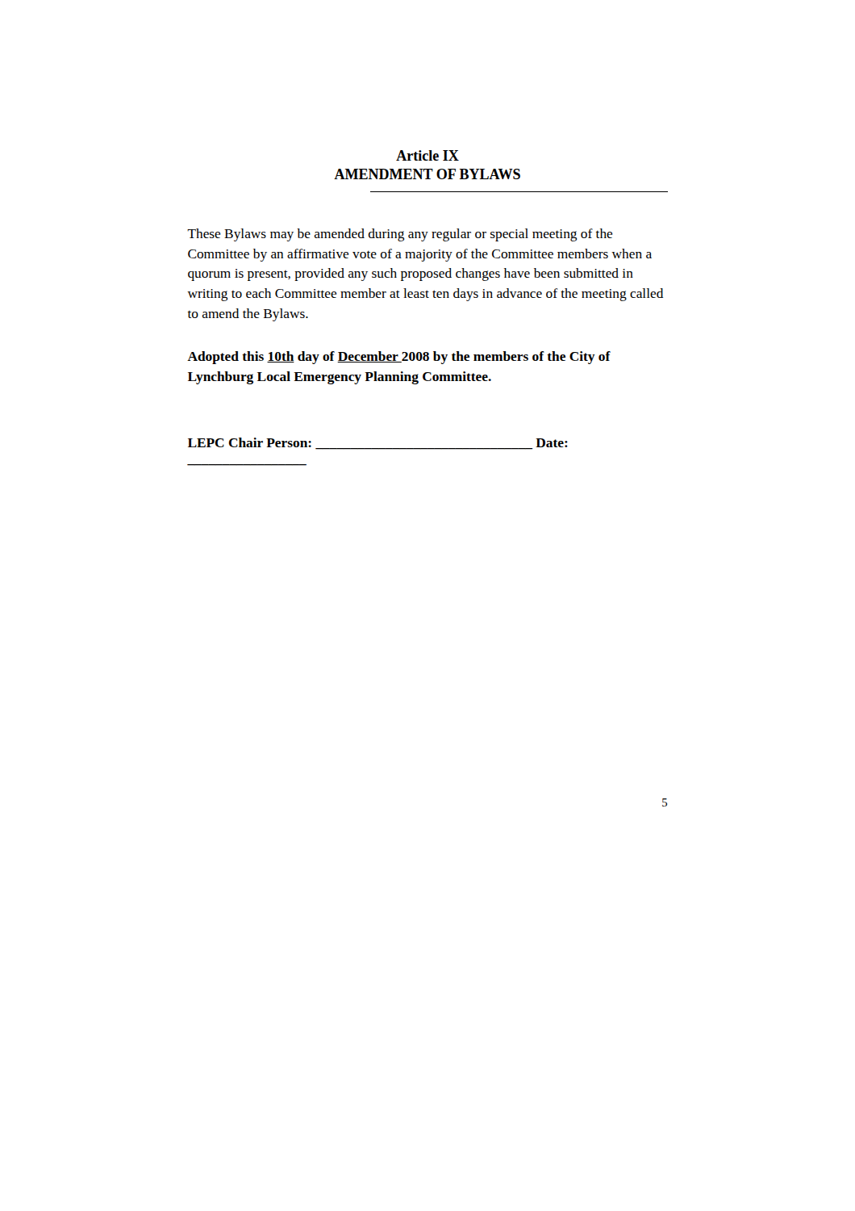Article IX
AMENDMENT OF BYLAWS
These Bylaws may be amended during any regular or special meeting of the Committee by an affirmative vote of a majority of the Committee members when a quorum is present, provided any such proposed changes have been submitted in writing to each Committee member at least ten days in advance of the meeting called to amend the Bylaws.
Adopted this 10th day of December 2008 by the members of the City of Lynchburg Local Emergency Planning Committee.
LEPC Chair Person: _______________________________ Date: _________________
5